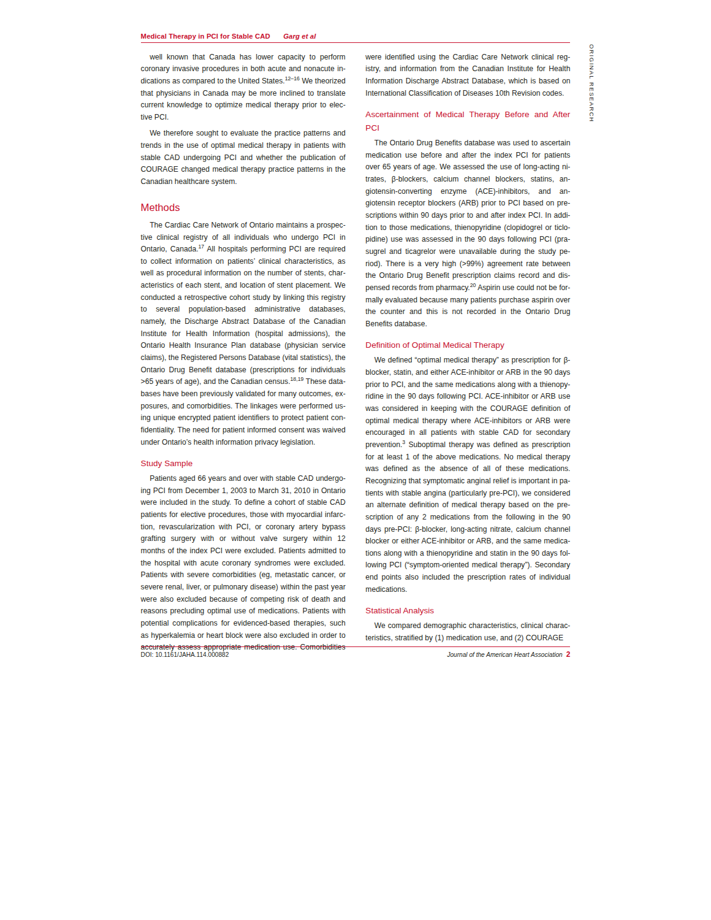Medical Therapy in PCI for Stable CAD Garg et al
ORIGINAL RESEARCH
well known that Canada has lower capacity to perform coronary invasive procedures in both acute and nonacute indications as compared to the United States.12–16 We theorized that physicians in Canada may be more inclined to translate current knowledge to optimize medical therapy prior to elective PCI.
We therefore sought to evaluate the practice patterns and trends in the use of optimal medical therapy in patients with stable CAD undergoing PCI and whether the publication of COURAGE changed medical therapy practice patterns in the Canadian healthcare system.
Methods
The Cardiac Care Network of Ontario maintains a prospective clinical registry of all individuals who undergo PCI in Ontario, Canada.17 All hospitals performing PCI are required to collect information on patients’ clinical characteristics, as well as procedural information on the number of stents, characteristics of each stent, and location of stent placement. We conducted a retrospective cohort study by linking this registry to several population-based administrative databases, namely, the Discharge Abstract Database of the Canadian Institute for Health Information (hospital admissions), the Ontario Health Insurance Plan database (physician service claims), the Registered Persons Database (vital statistics), the Ontario Drug Benefit database (prescriptions for individuals >65 years of age), and the Canadian census.18,19 These databases have been previously validated for many outcomes, exposures, and comorbidities. The linkages were performed using unique encrypted patient identifiers to protect patient confidentiality. The need for patient informed consent was waived under Ontario’s health information privacy legislation.
Study Sample
Patients aged 66 years and over with stable CAD undergoing PCI from December 1, 2003 to March 31, 2010 in Ontario were included in the study. To define a cohort of stable CAD patients for elective procedures, those with myocardial infarction, revascularization with PCI, or coronary artery bypass grafting surgery with or without valve surgery within 12 months of the index PCI were excluded. Patients admitted to the hospital with acute coronary syndromes were excluded. Patients with severe comorbidities (eg, metastatic cancer, or severe renal, liver, or pulmonary disease) within the past year were also excluded because of competing risk of death and reasons precluding optimal use of medications. Patients with potential complications for evidenced-based therapies, such as hyperkalemia or heart block were also excluded in order to accurately assess appropriate medication use. Comorbidities were identified using the Cardiac Care Network clinical registry, and information from the Canadian Institute for Health Information Discharge Abstract Database, which is based on International Classification of Diseases 10th Revision codes.
Ascertainment of Medical Therapy Before and After PCI
The Ontario Drug Benefits database was used to ascertain medication use before and after the index PCI for patients over 65 years of age. We assessed the use of long-acting nitrates, β-blockers, calcium channel blockers, statins, angiotensin-converting enzyme (ACE)-inhibitors, and angiotensin receptor blockers (ARB) prior to PCI based on prescriptions within 90 days prior to and after index PCI. In addition to those medications, thienopyridine (clopidogrel or ticlopidine) use was assessed in the 90 days following PCI (prasugrel and ticagrelor were unavailable during the study period). There is a very high (>99%) agreement rate between the Ontario Drug Benefit prescription claims record and dispensed records from pharmacy.20 Aspirin use could not be formally evaluated because many patients purchase aspirin over the counter and this is not recorded in the Ontario Drug Benefits database.
Definition of Optimal Medical Therapy
We defined “optimal medical therapy” as prescription for β-blocker, statin, and either ACE-inhibitor or ARB in the 90 days prior to PCI, and the same medications along with a thienopyridine in the 90 days following PCI. ACE-inhibitor or ARB use was considered in keeping with the COURAGE definition of optimal medical therapy where ACE-inhibitors or ARB were encouraged in all patients with stable CAD for secondary prevention.3 Suboptimal therapy was defined as prescription for at least 1 of the above medications. No medical therapy was defined as the absence of all of these medications. Recognizing that symptomatic anginal relief is important in patients with stable angina (particularly pre-PCI), we considered an alternate definition of medical therapy based on the prescription of any 2 medications from the following in the 90 days pre-PCI: β-blocker, long-acting nitrate, calcium channel blocker or either ACE-inhibitor or ARB, and the same medications along with a thienopyridine and statin in the 90 days following PCI (“symptom-oriented medical therapy”). Secondary end points also included the prescription rates of individual medications.
Statistical Analysis
We compared demographic characteristics, clinical characteristics, stratified by (1) medication use, and (2) COURAGE
DOI: 10.1161/JAHA.114.000882 Journal of the American Heart Association 2